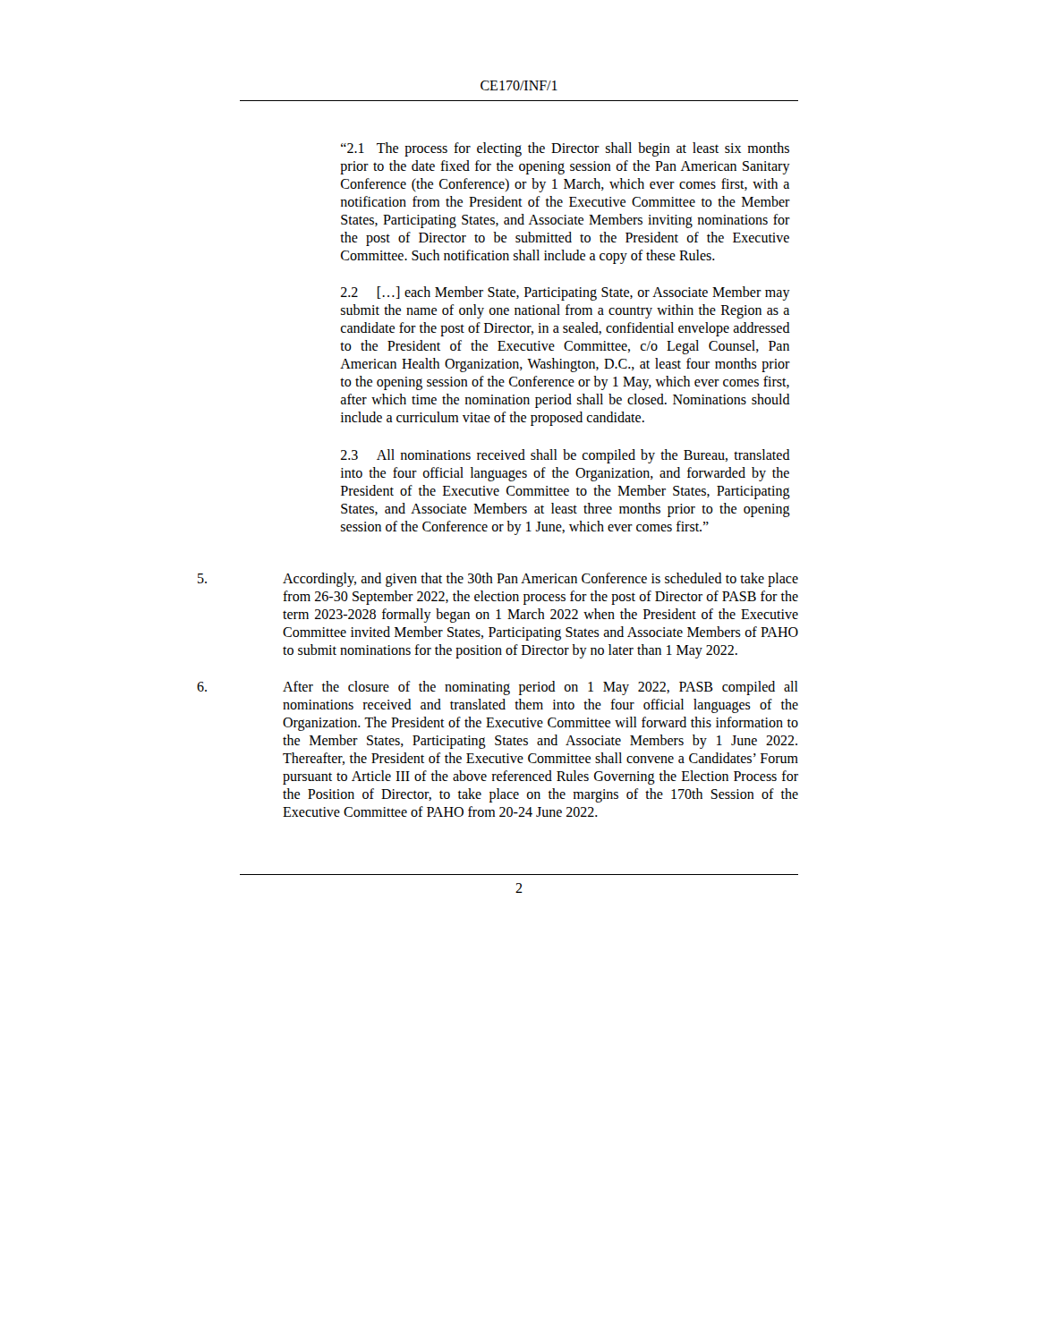CE170/INF/1
“2.1 The process for electing the Director shall begin at least six months prior to the date fixed for the opening session of the Pan American Sanitary Conference (the Conference) or by 1 March, which ever comes first, with a notification from the President of the Executive Committee to the Member States, Participating States, and Associate Members inviting nominations for the post of Director to be submitted to the President of the Executive Committee. Such notification shall include a copy of these Rules.
2.2[…] each Member State, Participating State, or Associate Member may submit the name of only one national from a country within the Region as a candidate for the post of Director, in a sealed, confidential envelope addressed to the President of the Executive Committee, c/o Legal Counsel, Pan American Health Organization, Washington, D.C., at least four months prior to the opening session of the Conference or by 1 May, which ever comes first, after which time the nomination period shall be closed. Nominations should include a curriculum vitae of the proposed candidate.
2.3 All nominations received shall be compiled by the Bureau, translated into the four official languages of the Organization, and forwarded by the President of the Executive Committee to the Member States, Participating States, and Associate Members at least three months prior to the opening session of the Conference or by 1 June, which ever comes first.”
5. Accordingly, and given that the 30th Pan American Conference is scheduled to take place from 26-30 September 2022, the election process for the post of Director of PASB for the term 2023-2028 formally began on 1 March 2022 when the President of the Executive Committee invited Member States, Participating States and Associate Members of PAHO to submit nominations for the position of Director by no later than 1 May 2022.
6. After the closure of the nominating period on 1 May 2022, PASB compiled all nominations received and translated them into the four official languages of the Organization. The President of the Executive Committee will forward this information to the Member States, Participating States and Associate Members by 1 June 2022. Thereafter, the President of the Executive Committee shall convene a Candidates’ Forum pursuant to Article III of the above referenced Rules Governing the Election Process for the Position of Director, to take place on the margins of the 170th Session of the Executive Committee of PAHO from 20-24 June 2022.
2